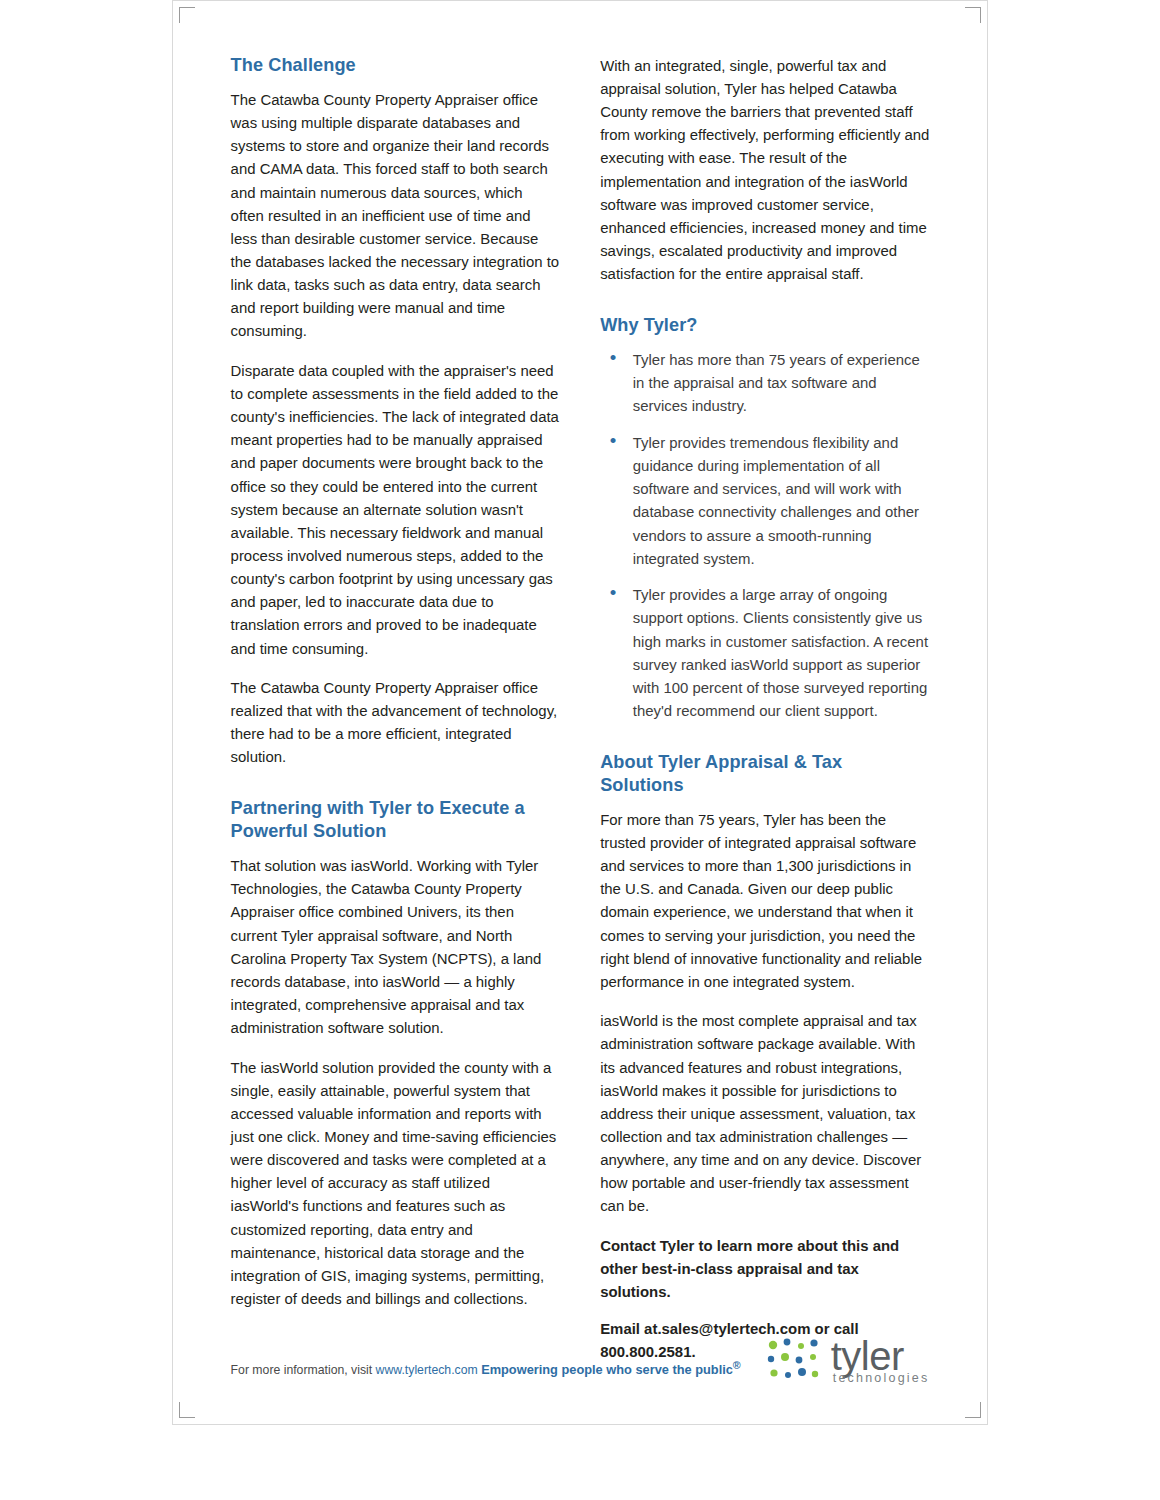The Challenge
The Catawba County Property Appraiser office was using multiple disparate databases and systems to store and organize their land records and CAMA data. This forced staff to both search and maintain numerous data sources, which often resulted in an inefficient use of time and less than desirable customer service. Because the databases lacked the necessary integration to link data, tasks such as data entry, data search and report building were manual and time consuming.
Disparate data coupled with the appraiser's need to complete assessments in the field added to the county's inefficiencies. The lack of integrated data meant properties had to be manually appraised and paper documents were brought back to the office so they could be entered into the current system because an alternate solution wasn't available. This necessary fieldwork and manual process involved numerous steps, added to the county's carbon footprint by using uncessary gas and paper, led to inaccurate data due to translation errors and proved to be inadequate and time consuming.
The Catawba County Property Appraiser office realized that with the advancement of technology, there had to be a more efficient, integrated solution.
Partnering with Tyler to Execute a
Powerful Solution
That solution was iasWorld. Working with Tyler Technologies, the Catawba County Property Appraiser office combined Univers, its then current Tyler appraisal software, and North Carolina Property Tax System (NCPTS), a land records database, into iasWorld — a highly integrated, comprehensive appraisal and tax administration software solution.
The iasWorld solution provided the county with a single, easily attainable, powerful system that accessed valuable information and reports with just one click. Money and time-saving efficiencies were discovered and tasks were completed at a higher level of accuracy as staff utilized iasWorld's functions and features such as customized reporting, data entry and maintenance, historical data storage and the integration of GIS, imaging systems, permitting, register of deeds and billings and collections.
With an integrated, single, powerful tax and appraisal solution, Tyler has helped Catawba County remove the barriers that prevented staff from working effectively, performing efficiently and executing with ease. The result of the implementation and integration of the iasWorld software was improved customer service, enhanced efficiencies, increased money and time savings, escalated productivity and improved satisfaction for the entire appraisal staff.
Why Tyler?
Tyler has more than 75 years of experience in the appraisal and tax software and services industry.
Tyler provides tremendous flexibility and guidance during implementation of all software and services, and will work with database connectivity challenges and other vendors to assure a smooth-running integrated system.
Tyler provides a large array of ongoing support options. Clients consistently give us high marks in customer satisfaction. A recent survey ranked iasWorld support as superior with 100 percent of those surveyed reporting they'd recommend our client support.
About Tyler Appraisal & Tax Solutions
For more than 75 years, Tyler has been the trusted provider of integrated appraisal software and services to more than 1,300 jurisdictions in the U.S. and Canada. Given our deep public domain experience, we understand that when it comes to serving your jurisdiction, you need the right blend of innovative functionality and reliable performance in one integrated system.
iasWorld is the most complete appraisal and tax administration software package available. With its advanced features and robust integrations, iasWorld makes it possible for jurisdictions to address their unique assessment, valuation, tax collection and tax administration challenges — anywhere, any time and on any device. Discover how portable and user-friendly tax assessment can be.
Contact Tyler to learn more about this and other best-in-class appraisal and tax solutions.
Email at.sales@tylertech.com or call 800.800.2581.
For more information, visit www.tylertech.com
Empowering people who serve the public®
tyler technologies